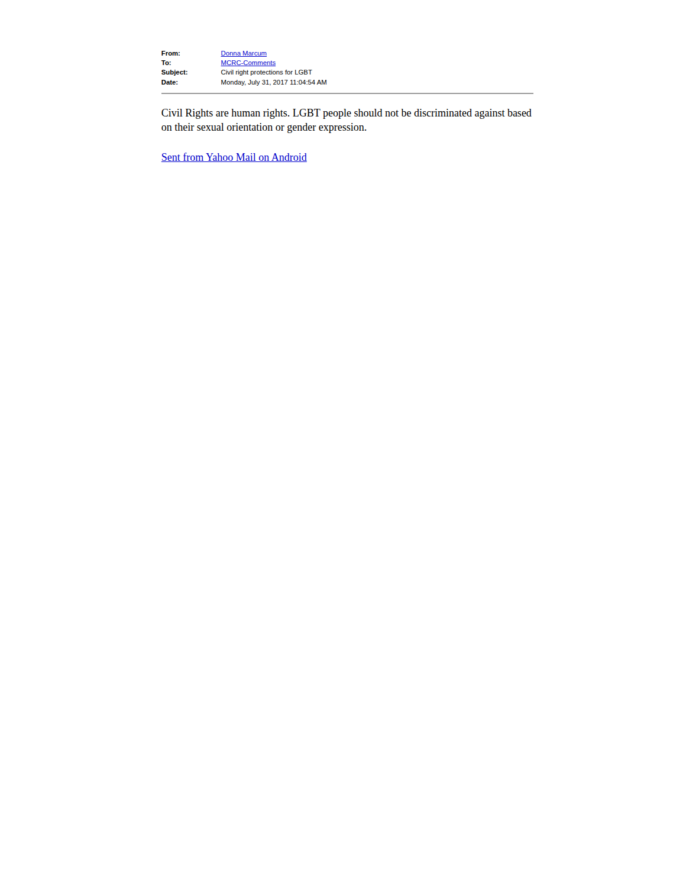| From: | Donna Marcum |
| To: | MCRC-Comments |
| Subject: | Civil right protections for LGBT |
| Date: | Monday, July 31, 2017 11:04:54 AM |
Civil Rights are human rights. LGBT people should not be discriminated against based on their sexual orientation or gender expression.
Sent from Yahoo Mail on Android